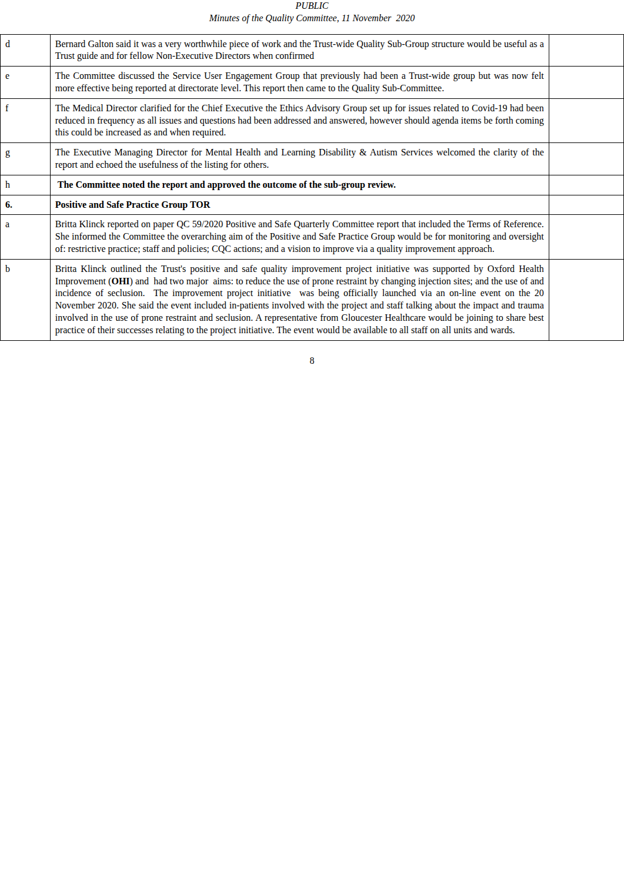PUBLIC
Minutes of the Quality Committee, 11 November 2020
| d | Bernard Galton said it was a very worthwhile piece of work and the Trust-wide Quality Sub-Group structure would be useful as a Trust guide and for fellow Non-Executive Directors when confirmed | |
| e | The Committee discussed the Service User Engagement Group that previously had been a Trust-wide group but was now felt more effective being reported at directorate level. This report then came to the Quality Sub-Committee. | |
| f | The Medical Director clarified for the Chief Executive the Ethics Advisory Group set up for issues related to Covid-19 had been reduced in frequency as all issues and questions had been addressed and answered, however should agenda items be forth coming this could be increased as and when required. | |
| g | The Executive Managing Director for Mental Health and Learning Disability & Autism Services welcomed the clarity of the report and echoed the usefulness of the listing for others. | |
| h | The Committee noted the report and approved the outcome of the sub-group review. | |
| 6. | Positive and Safe Practice Group TOR | |
| a | Britta Klinck reported on paper QC 59/2020 Positive and Safe Quarterly Committee report that included the Terms of Reference. She informed the Committee the overarching aim of the Positive and Safe Practice Group would be for monitoring and oversight of: restrictive practice; staff and policies; CQC actions; and a vision to improve via a quality improvement approach. | |
| b | Britta Klinck outlined the Trust's positive and safe quality improvement project initiative was supported by Oxford Health Improvement ( OHI ) and had two major aims: to reduce the use of prone restraint by changing injection sites; and the use of and incidence of seclusion. The improvement project initiative was being officially launched via an on-line event on the 20 November 2020. She said the event included in-patients involved with the project and staff talking about the impact and trauma involved in the use of prone restraint and seclusion. A representative from Gloucester Healthcare would be joining to share best practice of their successes relating to the project initiative. The event would be available to all staff on all units and wards. | |
8